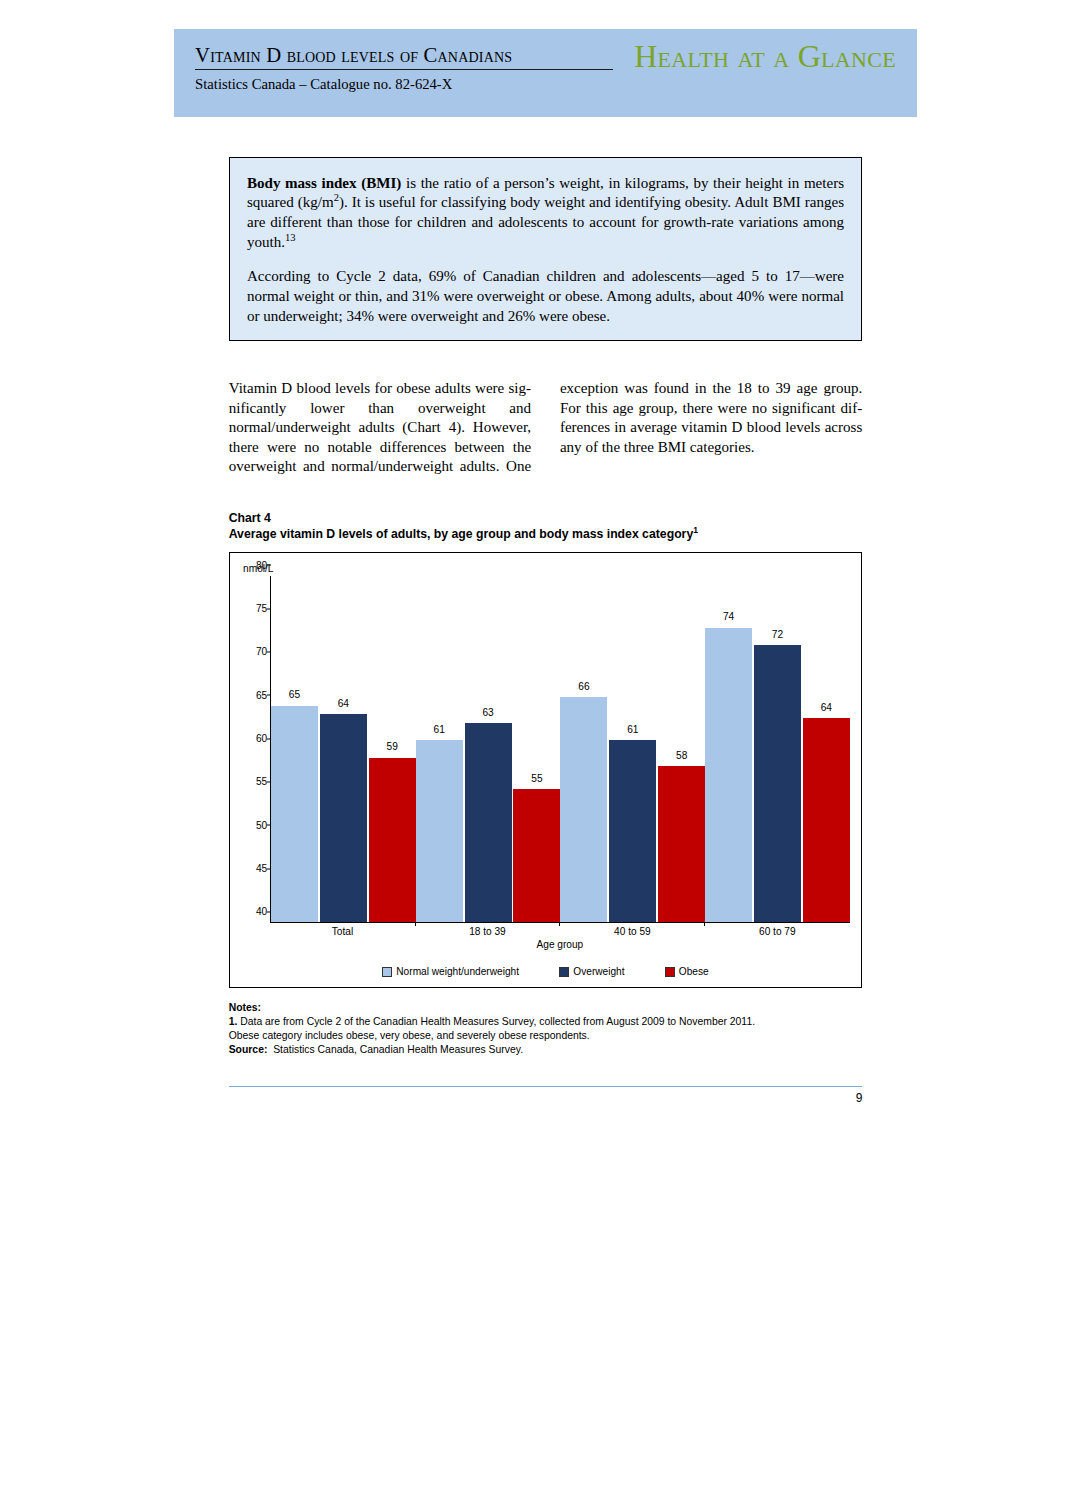Vitamin D blood levels of Canadians
Health at a Glance
Statistics Canada – Catalogue no. 82-624-X
Body mass index (BMI) is the ratio of a person’s weight, in kilograms, by their height in meters squared (kg/m2). It is useful for classifying body weight and identifying obesity. Adult BMI ranges are different than those for children and adolescents to account for growth-rate variations among youth.13
According to Cycle 2 data, 69% of Canadian children and adolescents—aged 5 to 17—were normal weight or thin, and 31% were overweight or obese. Among adults, about 40% were normal or underweight; 34% were overweight and 26% were obese.
Vitamin D blood levels for obese adults were significantly lower than overweight and normal/underweight adults (Chart 4). However, there were no notable differences between the overweight and normal/underweight adults. One exception was found in the 18 to 39 age group. For this age group, there were no significant differences in average vitamin D blood levels across any of the three BMI categories.
Chart 4
Average vitamin D levels of adults, by age group and body mass index category1
nmol/L
80
75
70
65
60
55
50
45
40
65
64
59
61
63
55
66
61
58
74
72
64
Total
18 to 39
40 to 59
60 to 79
Age group
Normal weight/underweight
Overweight
Obese
Notes:
1. Data are from Cycle 2 of the Canadian Health Measures Survey, collected from August 2009 to November 2011.
Obese category includes obese, very obese, and severely obese respondents.
Source: Statistics Canada, Canadian Health Measures Survey.
9